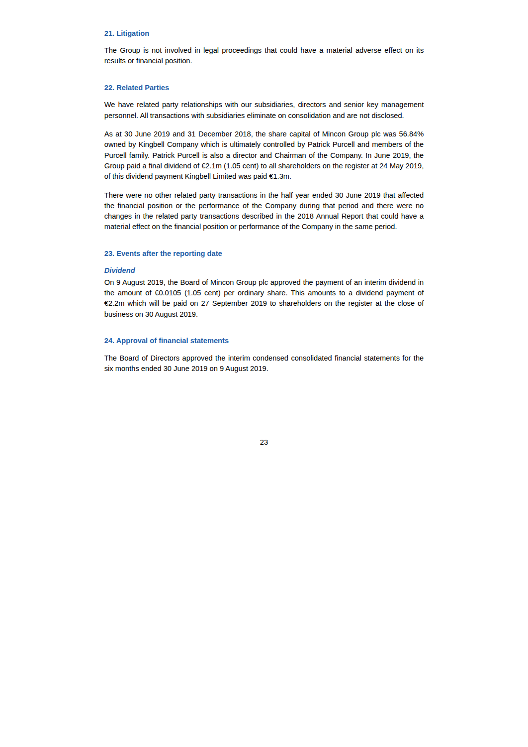21. Litigation
The Group is not involved in legal proceedings that could have a material adverse effect on its results or financial position.
22. Related Parties
We have related party relationships with our subsidiaries, directors and senior key management personnel. All transactions with subsidiaries eliminate on consolidation and are not disclosed.
As at 30 June 2019 and 31 December 2018, the share capital of Mincon Group plc was 56.84% owned by Kingbell Company which is ultimately controlled by Patrick Purcell and members of the Purcell family. Patrick Purcell is also a director and Chairman of the Company. In June 2019, the Group paid a final dividend of €2.1m (1.05 cent) to all shareholders on the register at 24 May 2019, of this dividend payment Kingbell Limited was paid €1.3m.
There were no other related party transactions in the half year ended 30 June 2019 that affected the financial position or the performance of the Company during that period and there were no changes in the related party transactions described in the 2018 Annual Report that could have a material effect on the financial position or performance of the Company in the same period.
23. Events after the reporting date
Dividend
On 9 August 2019, the Board of Mincon Group plc approved the payment of an interim dividend in the amount of €0.0105 (1.05 cent) per ordinary share. This amounts to a dividend payment of €2.2m which will be paid on 27 September 2019 to shareholders on the register at the close of business on 30 August 2019.
24. Approval of financial statements
The Board of Directors approved the interim condensed consolidated financial statements for the six months ended 30 June 2019 on 9 August 2019.
23